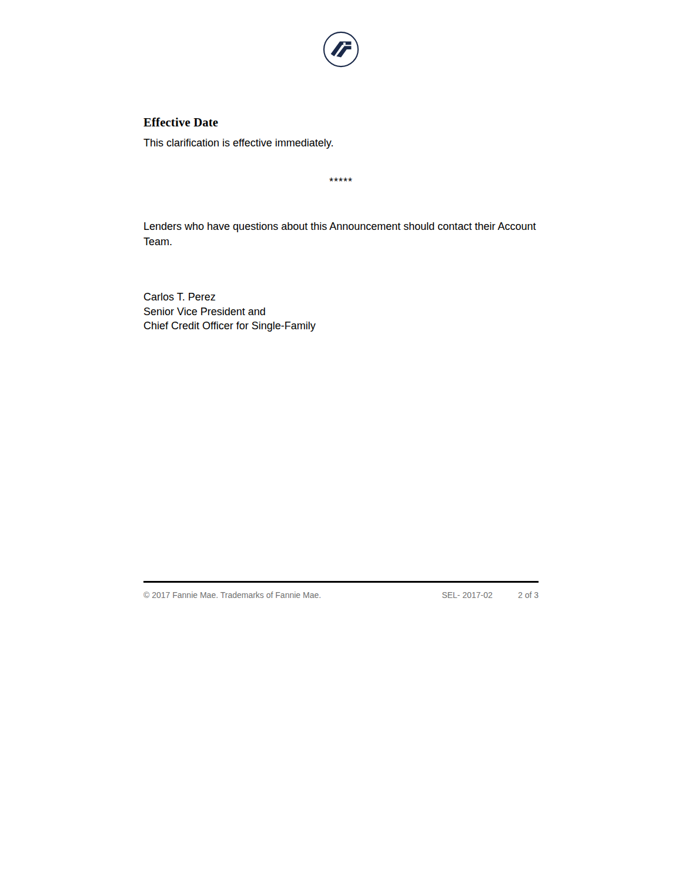Effective Date
This clarification is effective immediately.
*****
Lenders who have questions about this Announcement should contact their Account Team.
Carlos T. Perez
Senior Vice President and
Chief Credit Officer for Single-Family
© 2017 Fannie Mae. Trademarks of Fannie Mae.
SEL- 2017-02 2 of 3